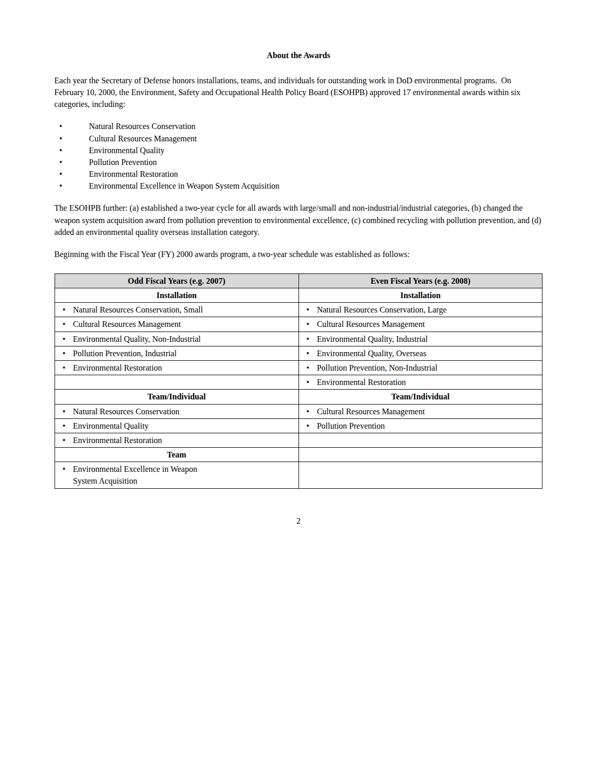About the Awards
Each year the Secretary of Defense honors installations, teams, and individuals for outstanding work in DoD environmental programs. On February 10, 2000, the Environment, Safety and Occupational Health Policy Board (ESOHPB) approved 17 environmental awards within six categories, including:
Natural Resources Conservation
Cultural Resources Management
Environmental Quality
Pollution Prevention
Environmental Restoration
Environmental Excellence in Weapon System Acquisition
The ESOHPB further: (a) established a two-year cycle for all awards with large/small and non-industrial/industrial categories, (b) changed the weapon system acquisition award from pollution prevention to environmental excellence, (c) combined recycling with pollution prevention, and (d) added an environmental quality overseas installation category.
Beginning with the Fiscal Year (FY) 2000 awards program, a two-year schedule was established as follows:
| Odd Fiscal Years (e.g. 2007) | Even Fiscal Years (e.g. 2008) |
| --- | --- |
| Installation | Installation |
| • Natural Resources Conservation, Small | • Natural Resources Conservation, Large |
| • Cultural Resources Management | • Cultural Resources Management |
| • Environmental Quality, Non-Industrial | • Environmental Quality, Industrial |
| • Pollution Prevention, Industrial | • Environmental Quality, Overseas |
| • Environmental Restoration | • Pollution Prevention, Non-Industrial |
| | • Environmental Restoration |
| Team/Individual | Team/Individual |
| • Natural Resources Conservation | • Cultural Resources Management |
| • Environmental Quality | • Pollution Prevention |
| • Environmental Restoration | |
| Team | |
| • Environmental Excellence in Weapon System Acquisition | |
2